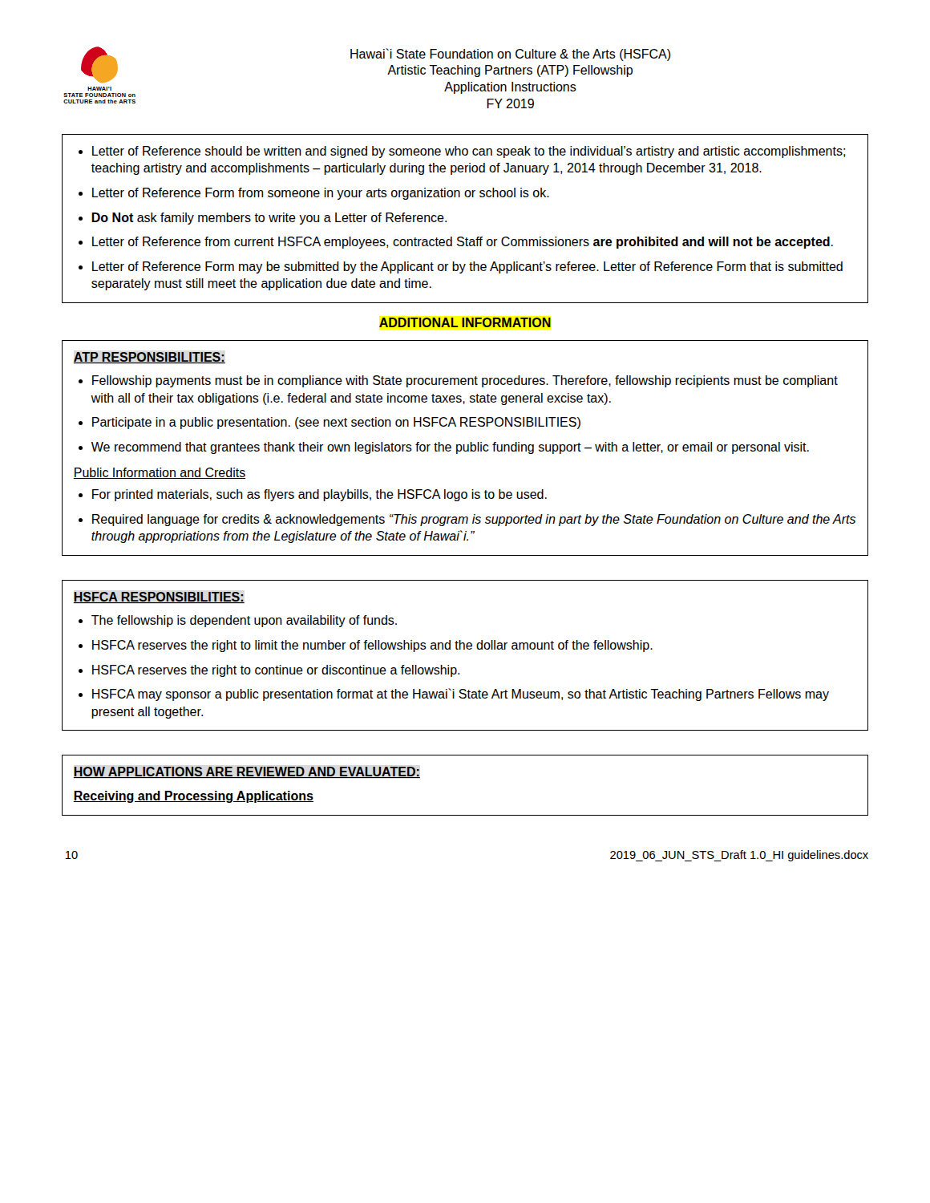HAWAIʻI
STATE FOUNDATION on
CULTURE and the ARTS
Hawai`i State Foundation on Culture & the Arts (HSFCA)
Artistic Teaching Partners (ATP) Fellowship
Application Instructions
FY 2019
Letter of Reference should be written and signed by someone who can speak to the individual’s artistry and artistic accomplishments; teaching artistry and accomplishments – particularly during the period of January 1, 2014 through December 31, 2018.
Letter of Reference Form from someone in your arts organization or school is ok.
Do Not ask family members to write you a Letter of Reference.
Letter of Reference from current HSFCA employees, contracted Staff or Commissioners are prohibited and will not be accepted.
Letter of Reference Form may be submitted by the Applicant or by the Applicant’s referee. Letter of Reference Form that is submitted separately must still meet the application due date and time.
ADDITIONAL INFORMATION
ATP RESPONSIBILITIES:
Fellowship payments must be in compliance with State procurement procedures. Therefore, fellowship recipients must be compliant with all of their tax obligations (i.e. federal and state income taxes, state general excise tax).
Participate in a public presentation. (see next section on HSFCA RESPONSIBILITIES)
We recommend that grantees thank their own legislators for the public funding support – with a letter, or email or personal visit.
Public Information and Credits
For printed materials, such as flyers and playbills, the HSFCA logo is to be used.
Required language for credits & acknowledgements “This program is supported in part by the State Foundation on Culture and the Arts through appropriations from the Legislature of the State of Hawai`i.”
HSFCA RESPONSIBILITIES:
The fellowship is dependent upon availability of funds.
HSFCA reserves the right to limit the number of fellowships and the dollar amount of the fellowship.
HSFCA reserves the right to continue or discontinue a fellowship.
HSFCA may sponsor a public presentation format at the Hawai`i State Art Museum, so that Artistic Teaching Partners Fellows may present all together.
HOW APPLICATIONS ARE REVIEWED AND EVALUATED:
Receiving and Processing Applications
10
2019_06_JUN_STS_Draft 1.0_HI guidelines.docx